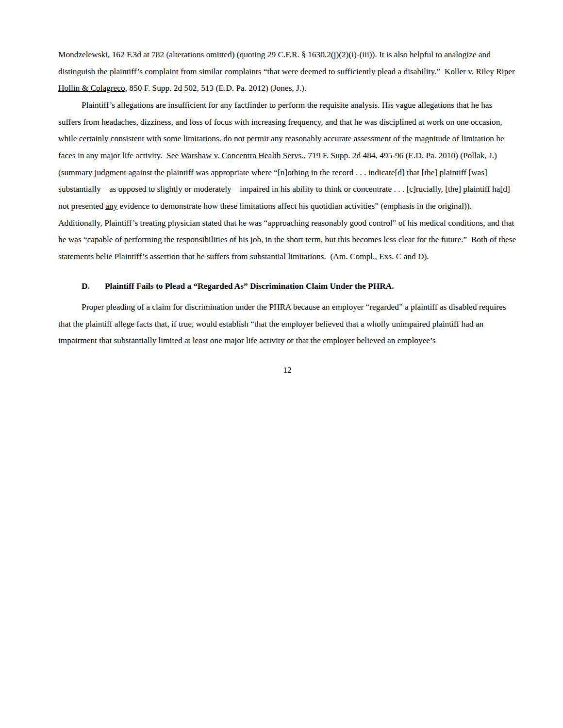Mondzelewski, 162 F.3d at 782 (alterations omitted) (quoting 29 C.F.R. § 1630.2(j)(2)(i)-(iii)). It is also helpful to analogize and distinguish the plaintiff’s complaint from similar complaints “that were deemed to sufficiently plead a disability.” Koller v. Riley Riper Hollin & Colagreco, 850 F. Supp. 2d 502, 513 (E.D. Pa. 2012) (Jones, J.).
Plaintiff’s allegations are insufficient for any factfinder to perform the requisite analysis. His vague allegations that he has suffers from headaches, dizziness, and loss of focus with increasing frequency, and that he was disciplined at work on one occasion, while certainly consistent with some limitations, do not permit any reasonably accurate assessment of the magnitude of limitation he faces in any major life activity. See Warshaw v. Concentra Health Servs., 719 F. Supp. 2d 484, 495-96 (E.D. Pa. 2010) (Pollak, J.) (summary judgment against the plaintiff was appropriate where “[n]othing in the record . . . indicate[d] that [the] plaintiff [was] substantially – as opposed to slightly or moderately – impaired in his ability to think or concentrate . . . [c]rucially, [the] plaintiff ha[d] not presented any evidence to demonstrate how these limitations affect his quotidian activities” (emphasis in the original)). Additionally, Plaintiff’s treating physician stated that he was “approaching reasonably good control” of his medical conditions, and that he was “capable of performing the responsibilities of his job, in the short term, but this becomes less clear for the future.” Both of these statements belie Plaintiff’s assertion that he suffers from substantial limitations. (Am. Compl., Exs. C and D).
D. Plaintiff Fails to Plead a “Regarded As” Discrimination Claim Under the PHRA.
Proper pleading of a claim for discrimination under the PHRA because an employer “regarded” a plaintiff as disabled requires that the plaintiff allege facts that, if true, would establish “that the employer believed that a wholly unimpaired plaintiff had an impairment that substantially limited at least one major life activity or that the employer believed an employee’s
12